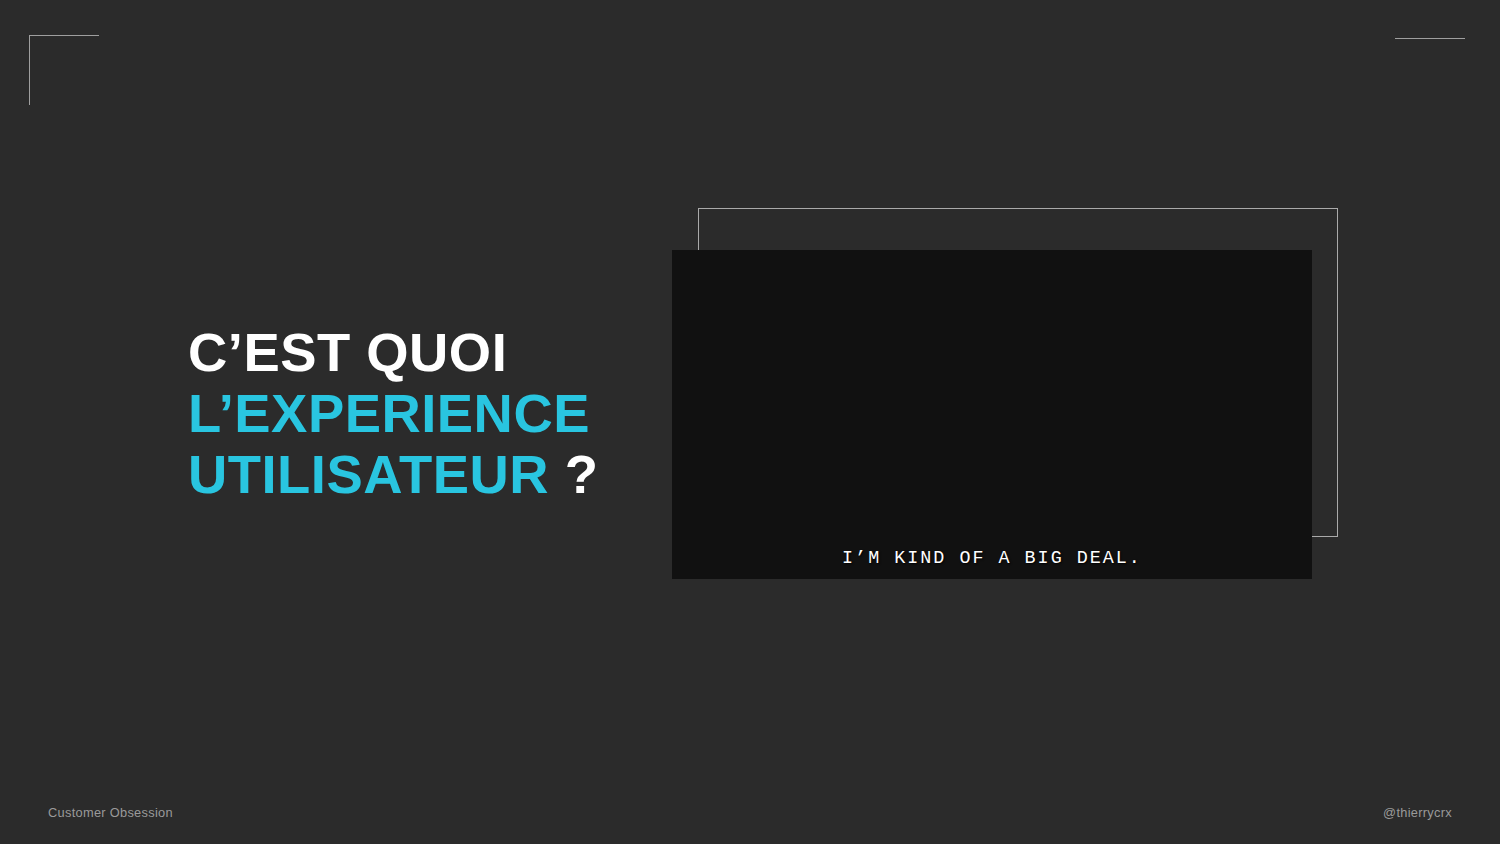C’est quoi l’experience utilisateur ?
I’m kind of a big deal.
Customer Obsession @thierrycrx